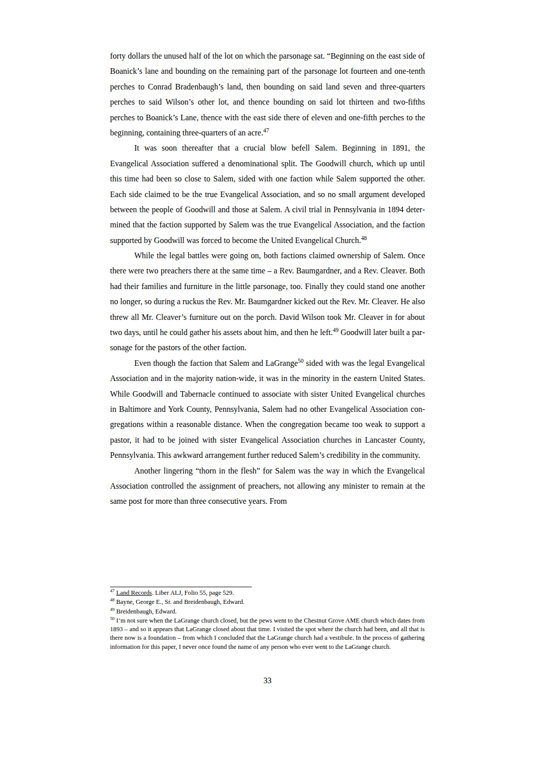forty dollars the unused half of the lot on which the parsonage sat. “Beginning on the east side of Boanick’s lane and bounding on the remaining part of the parsonage lot fourteen and one-tenth perches to Conrad Bradenbaugh’s land, then bounding on said land seven and three-quarters perches to said Wilson’s other lot, and thence bounding on said lot thirteen and two-fifths perches to Boanick’s Lane, thence with the east side there of eleven and one-fifth perches to the beginning, containing three-quarters of an acre.47
It was soon thereafter that a crucial blow befell Salem. Beginning in 1891, the Evangelical Association suffered a denominational split. The Goodwill church, which up until this time had been so close to Salem, sided with one faction while Salem supported the other. Each side claimed to be the true Evangelical Association, and so no small argument developed between the people of Goodwill and those at Salem. A civil trial in Pennsylvania in 1894 determined that the faction supported by Salem was the true Evangelical Association, and the faction supported by Goodwill was forced to become the United Evangelical Church.48
While the legal battles were going on, both factions claimed ownership of Salem. Once there were two preachers there at the same time – a Rev. Baumgardner, and a Rev. Cleaver. Both had their families and furniture in the little parsonage, too. Finally they could stand one another no longer, so during a ruckus the Rev. Mr. Baumgardner kicked out the Rev. Mr. Cleaver. He also threw all Mr. Cleaver’s furniture out on the porch. David Wilson took Mr. Cleaver in for about two days, until he could gather his assets about him, and then he left.49 Goodwill later built a parsonage for the pastors of the other faction.
Even though the faction that Salem and LaGrange50 sided with was the legal Evangelical Association and in the majority nation-wide, it was in the minority in the eastern United States. While Goodwill and Tabernacle continued to associate with sister United Evangelical churches in Baltimore and York County, Pennsylvania, Salem had no other Evangelical Association congregations within a reasonable distance. When the congregation became too weak to support a pastor, it had to be joined with sister Evangelical Association churches in Lancaster County, Pennsylvania. This awkward arrangement further reduced Salem’s credibility in the community.
Another lingering “thorn in the flesh” for Salem was the way in which the Evangelical Association controlled the assignment of preachers, not allowing any minister to remain at the same post for more than three consecutive years. From
47 Land Records. Liber ALJ, Folio 55, page 529.
48 Bayne, George E., Sr. and Breidenbaugh, Edward.
49 Breidenbaugh, Edward.
50 I’m not sure when the LaGrange church closed, but the pews went to the Chestnut Grove AME church which dates from 1893 – and so it appears that LaGrange closed about that time. I visited the spot where the church had been, and all that is there now is a foundation – from which I concluded that the LaGrange church had a vestibule. In the process of gathering information for this paper, I never once found the name of any person who ever went to the LaGrange church.
33